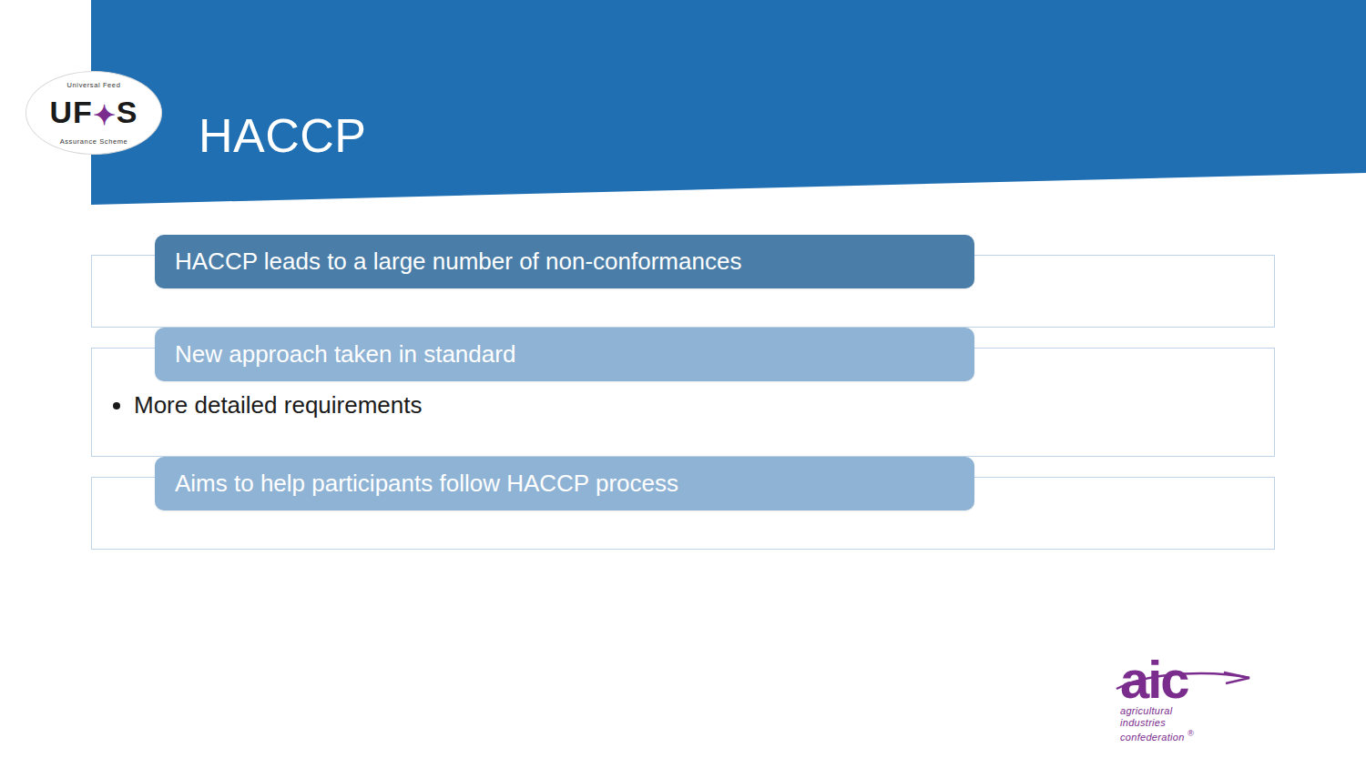HACCP
Universal Feed
UF✦S
Assurance Scheme
HACCP leads to a large number of non-conformances
More detailed requirements
New approach taken in standard
Aims to help participants follow HACCP process
aic
agricultural
industries
confederation ®